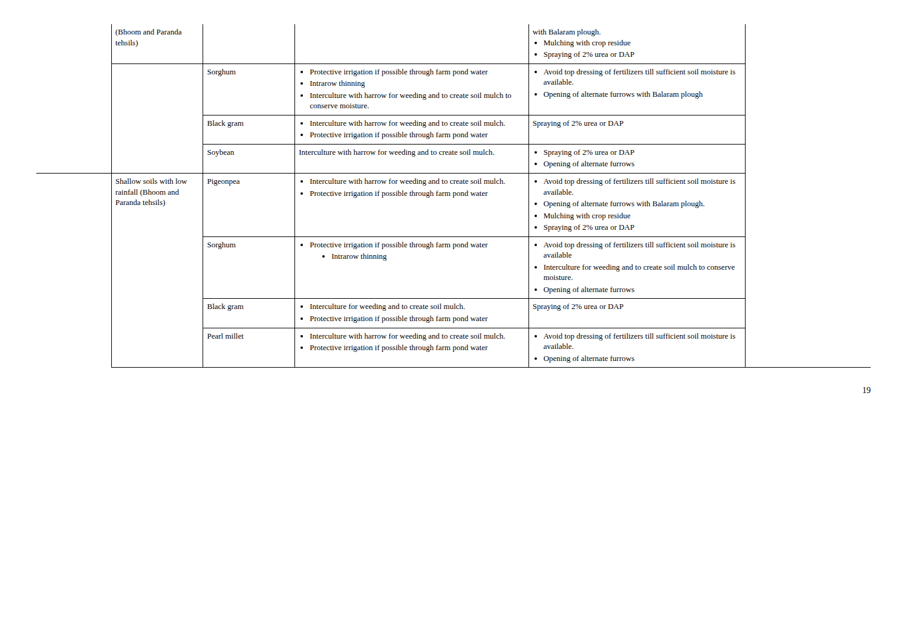| | (Bhoom and Paranda tehsils) | | | with Balaram plough. Mulching with crop residue Spraying of 2% urea or DAP | |
| | Sorghum | Protective irrigation if possible through farm pond water Intrarow thinning Interculture with harrow for weeding and to create soil mulch to conserve moisture. | Avoid top dressing of fertilizers till sufficient soil moisture is available. Opening of alternate furrows with Balaram plough |
| Black gram | Interculture with harrow for weeding and to create soil mulch. Protective irrigation if possible through farm pond water | Spraying of 2% urea or DAP |
| Soybean | Interculture with harrow for weeding and to create soil mulch. | Spraying of 2% urea or DAP Opening of alternate furrows |
| | Shallow soils with low rainfall (Bhoom and Paranda tehsils) | Pigeonpea | Interculture with harrow for weeding and to create soil mulch. Protective irrigation if possible through farm pond water | Avoid top dressing of fertilizers till sufficient soil moisture is available. Opening of alternate furrows with Balaram plough. Mulching with crop residue Spraying of 2% urea or DAP |
| Sorghum | Protective irrigation if possible through farm pond water Intrarow thinning | Avoid top dressing of fertilizers till sufficient soil moisture is available Interculture for weeding and to create soil mulch to conserve moisture. Opening of alternate furrows |
| Black gram | Interculture for weeding and to create soil mulch. Protective irrigation if possible through farm pond water | Spraying of 2% urea or DAP |
| Pearl millet | Interculture with harrow for weeding and to create soil mulch. Protective irrigation if possible through farm pond water | Avoid top dressing of fertilizers till sufficient soil moisture is available. Opening of alternate furrows |
19